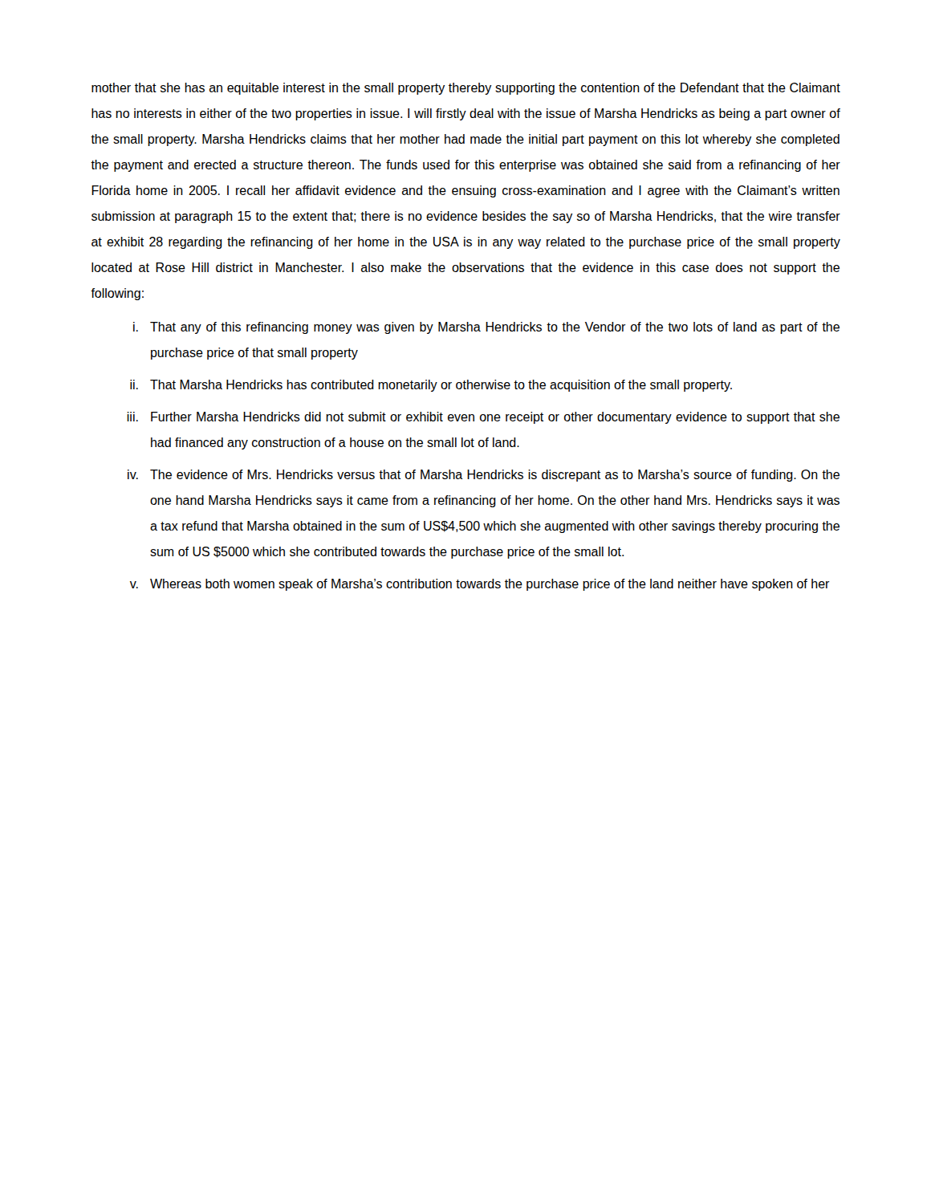mother that she has an equitable interest in the small property thereby supporting the contention of the Defendant that the Claimant has no interests in either of the two properties in issue. I will firstly deal with the issue of Marsha Hendricks as being a part owner of the small property. Marsha Hendricks claims that her mother had made the initial part payment on this lot whereby she completed the payment and erected a structure thereon. The funds used for this enterprise was obtained she said from a refinancing of her Florida home in 2005. I recall her affidavit evidence and the ensuing cross-examination and I agree with the Claimant’s written submission at paragraph 15 to the extent that; there is no evidence besides the say so of Marsha Hendricks, that the wire transfer at exhibit 28 regarding the refinancing of her home in the USA is in any way related to the purchase price of the small property located at Rose Hill district in Manchester. I also make the observations that the evidence in this case does not support the following:
That any of this refinancing money was given by Marsha Hendricks to the Vendor of the two lots of land as part of the purchase price of that small property
That Marsha Hendricks has contributed monetarily or otherwise to the acquisition of the small property.
Further Marsha Hendricks did not submit or exhibit even one receipt or other documentary evidence to support that she had financed any construction of a house on the small lot of land.
The evidence of Mrs. Hendricks versus that of Marsha Hendricks is discrepant as to Marsha’s source of funding. On the one hand Marsha Hendricks says it came from a refinancing of her home. On the other hand Mrs. Hendricks says it was a tax refund that Marsha obtained in the sum of US$4,500 which she augmented with other savings thereby procuring the sum of US $5000 which she contributed towards the purchase price of the small lot.
Whereas both women speak of Marsha’s contribution towards the purchase price of the land neither have spoken of her